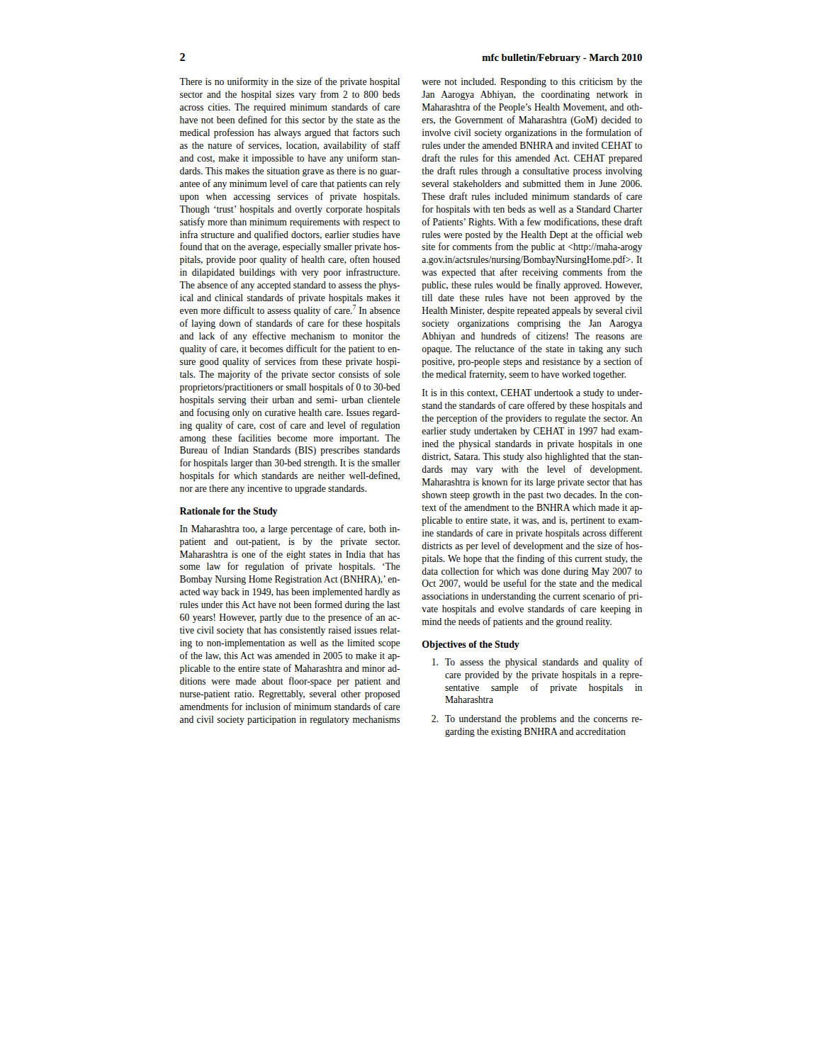2 mfc bulletin/February - March 2010
There is no uniformity in the size of the private hospital sector and the hospital sizes vary from 2 to 800 beds across cities. The required minimum standards of care have not been defined for this sector by the state as the medical profession has always argued that factors such as the nature of services, location, availability of staff and cost, make it impossible to have any uniform standards. This makes the situation grave as there is no guarantee of any minimum level of care that patients can rely upon when accessing services of private hospitals. Though ‘trust’ hospitals and overtly corporate hospitals satisfy more than minimum requirements with respect to infra structure and qualified doctors, earlier studies have found that on the average, especially smaller private hospitals, provide poor quality of health care, often housed in dilapidated buildings with very poor infrastructure. The absence of any accepted standard to assess the physical and clinical standards of private hospitals makes it even more difficult to assess quality of care.7 In absence of laying down of standards of care for these hospitals and lack of any effective mechanism to monitor the quality of care, it becomes difficult for the patient to ensure good quality of services from these private hospitals. The majority of the private sector consists of sole proprietors/practitioners or small hospitals of 0 to 30-bed hospitals serving their urban and semi- urban clientele and focusing only on curative health care. Issues regarding quality of care, cost of care and level of regulation among these facilities become more important. The Bureau of Indian Standards (BIS) prescribes standards for hospitals larger than 30-bed strength. It is the smaller hospitals for which standards are neither well-defined, nor are there any incentive to upgrade standards.
Rationale for the Study
In Maharashtra too, a large percentage of care, both in-patient and out-patient, is by the private sector. Maharashtra is one of the eight states in India that has some law for regulation of private hospitals. ‘The Bombay Nursing Home Registration Act (BNHRA),’ enacted way back in 1949, has been implemented hardly as rules under this Act have not been formed during the last 60 years! However, partly due to the presence of an active civil society that has consistently raised issues relating to non-implementation as well as the limited scope of the law, this Act was amended in 2005 to make it applicable to the entire state of Maharashtra and minor additions were made about floor-space per patient and nurse-patient ratio. Regrettably, several other proposed amendments for inclusion of minimum standards of care and civil society participation in regulatory mechanisms were not included. Responding to this criticism by the Jan Aarogya Abhiyan, the coordinating network in Maharashtra of the People’s Health Movement, and others, the Government of Maharashtra (GoM) decided to involve civil society organizations in the formulation of rules under the amended BNHRA and invited CEHAT to draft the rules for this amended Act. CEHAT prepared the draft rules through a consultative process involving several stakeholders and submitted them in June 2006. These draft rules included minimum standards of care for hospitals with ten beds as well as a Standard Charter of Patients’ Rights. With a few modifications, these draft rules were posted by the Health Dept at the official web site for comments from the public at <http://maha-arogya.gov.in/actsrules/nursing/BombayNursingHome.pdf>. It was expected that after receiving comments from the public, these rules would be finally approved. However, till date these rules have not been approved by the Health Minister, despite repeated appeals by several civil society organizations comprising the Jan Aarogya Abhiyan and hundreds of citizens! The reasons are opaque. The reluctance of the state in taking any such positive, pro-people steps and resistance by a section of the medical fraternity, seem to have worked together.
It is in this context, CEHAT undertook a study to understand the standards of care offered by these hospitals and the perception of the providers to regulate the sector. An earlier study undertaken by CEHAT in 1997 had examined the physical standards in private hospitals in one district, Satara. This study also highlighted that the standards may vary with the level of development. Maharashtra is known for its large private sector that has shown steep growth in the past two decades. In the context of the amendment to the BNHRA which made it applicable to entire state, it was, and is, pertinent to examine standards of care in private hospitals across different districts as per level of development and the size of hospitals. We hope that the finding of this current study, the data collection for which was done during May 2007 to Oct 2007, would be useful for the state and the medical associations in understanding the current scenario of private hospitals and evolve standards of care keeping in mind the needs of patients and the ground reality.
Objectives of the Study
To assess the physical standards and quality of care provided by the private hospitals in a representative sample of private hospitals in Maharashtra
To understand the problems and the concerns regarding the existing BNHRA and accreditation